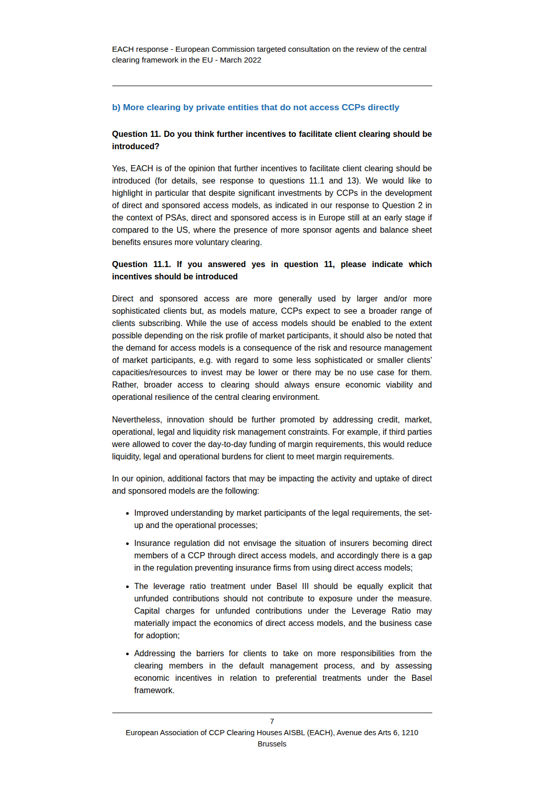EACH response - European Commission targeted consultation on the review of the central clearing framework in the EU - March 2022
b) More clearing by private entities that do not access CCPs directly
Question 11. Do you think further incentives to facilitate client clearing should be introduced?
Yes, EACH is of the opinion that further incentives to facilitate client clearing should be introduced (for details, see response to questions 11.1 and 13). We would like to highlight in particular that despite significant investments by CCPs in the development of direct and sponsored access models, as indicated in our response to Question 2 in the context of PSAs, direct and sponsored access is in Europe still at an early stage if compared to the US, where the presence of more sponsor agents and balance sheet benefits ensures more voluntary clearing.
Question 11.1. If you answered yes in question 11, please indicate which incentives should be introduced
Direct and sponsored access are more generally used by larger and/or more sophisticated clients but, as models mature, CCPs expect to see a broader range of clients subscribing. While the use of access models should be enabled to the extent possible depending on the risk profile of market participants, it should also be noted that the demand for access models is a consequence of the risk and resource management of market participants, e.g. with regard to some less sophisticated or smaller clients' capacities/resources to invest may be lower or there may be no use case for them. Rather, broader access to clearing should always ensure economic viability and operational resilience of the central clearing environment.
Nevertheless, innovation should be further promoted by addressing credit, market, operational, legal and liquidity risk management constraints. For example, if third parties were allowed to cover the day-to-day funding of margin requirements, this would reduce liquidity, legal and operational burdens for client to meet margin requirements.
In our opinion, additional factors that may be impacting the activity and uptake of direct and sponsored models are the following:
Improved understanding by market participants of the legal requirements, the set-up and the operational processes;
Insurance regulation did not envisage the situation of insurers becoming direct members of a CCP through direct access models, and accordingly there is a gap in the regulation preventing insurance firms from using direct access models;
The leverage ratio treatment under Basel III should be equally explicit that unfunded contributions should not contribute to exposure under the measure. Capital charges for unfunded contributions under the Leverage Ratio may materially impact the economics of direct access models, and the business case for adoption;
Addressing the barriers for clients to take on more responsibilities from the clearing members in the default management process, and by assessing economic incentives in relation to preferential treatments under the Basel framework.
7
European Association of CCP Clearing Houses AISBL (EACH), Avenue des Arts 6, 1210 Brussels